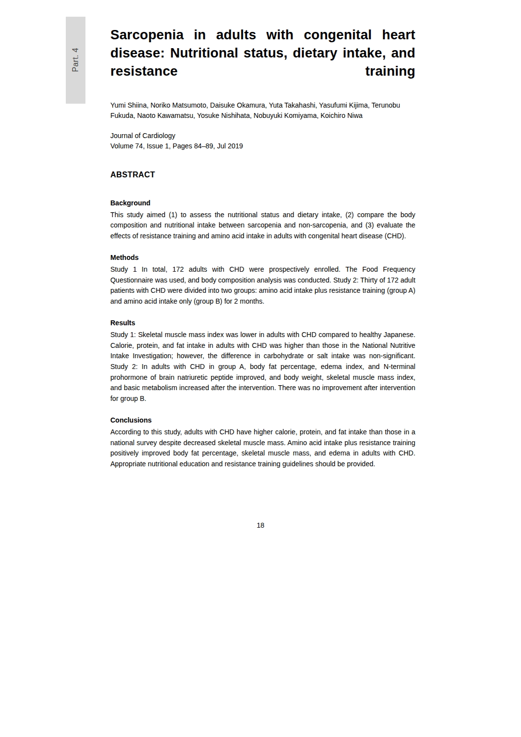Part. 4
Sarcopenia in adults with congenital heart disease: Nutritional status, dietary intake, and resistance training
Yumi Shiina, Noriko Matsumoto, Daisuke Okamura, Yuta Takahashi, Yasufumi Kijima, Terunobu Fukuda, Naoto Kawamatsu, Yosuke Nishihata, Nobuyuki Komiyama, Koichiro Niwa
Journal of Cardiology
Volume 74, Issue 1, Pages 84–89, Jul 2019
ABSTRACT
Background
This study aimed (1) to assess the nutritional status and dietary intake, (2) compare the body composition and nutritional intake between sarcopenia and non-sarcopenia, and (3) evaluate the effects of resistance training and amino acid intake in adults with congenital heart disease (CHD).
Methods
Study 1 In total, 172 adults with CHD were prospectively enrolled. The Food Frequency Questionnaire was used, and body composition analysis was conducted. Study 2: Thirty of 172 adult patients with CHD were divided into two groups: amino acid intake plus resistance training (group A) and amino acid intake only (group B) for 2 months.
Results
Study 1: Skeletal muscle mass index was lower in adults with CHD compared to healthy Japanese. Calorie, protein, and fat intake in adults with CHD was higher than those in the National Nutritive Intake Investigation; however, the difference in carbohydrate or salt intake was non-significant. Study 2: In adults with CHD in group A, body fat percentage, edema index, and N-terminal prohormone of brain natriuretic peptide improved, and body weight, skeletal muscle mass index, and basic metabolism increased after the intervention. There was no improvement after intervention for group B.
Conclusions
According to this study, adults with CHD have higher calorie, protein, and fat intake than those in a national survey despite decreased skeletal muscle mass. Amino acid intake plus resistance training positively improved body fat percentage, skeletal muscle mass, and edema in adults with CHD. Appropriate nutritional education and resistance training guidelines should be provided.
18